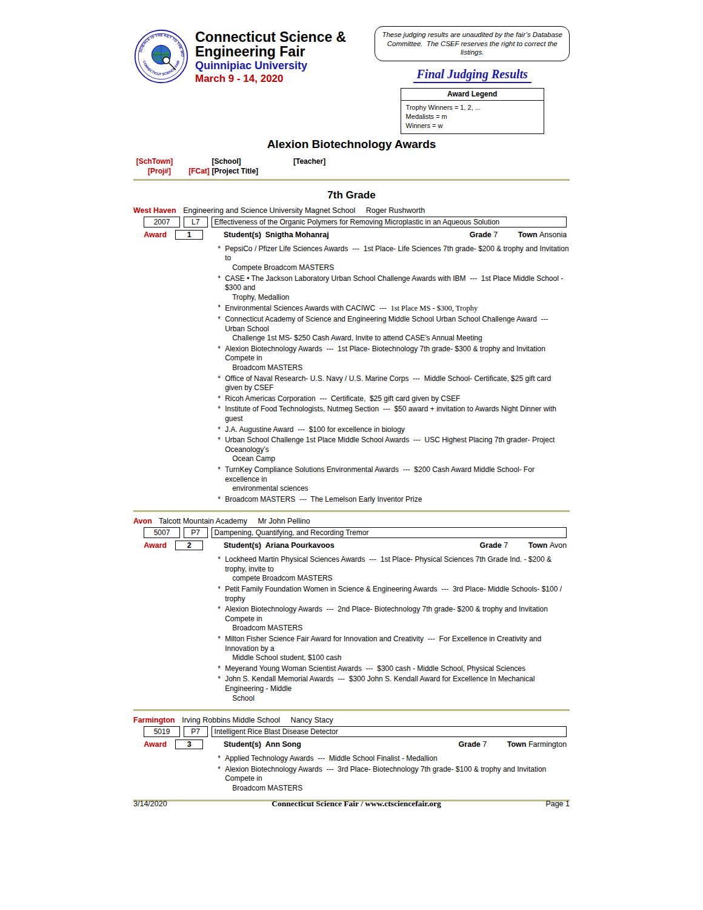SCIENCE IS THE KEY TO THE WORLD CONNECTICUT SCIENCE FAIR
Connecticut Science &
Engineering Fair
Quinnipiac University
March 9 - 14, 2020
These judging results are unaudited by the fair’s Database Committee. The CSEF reserves the right to correct the listings.
Final Judging Results
Award Legend
Trophy Winners = 1, 2, ...
Medalists = m
Winners = w
Alexion Biotechnology Awards
[SchTown] [School] [Teacher] [Proj#] [FCat] [Project Title]
7th Grade
West Haven Engineering and Science University Magnet School Roger Rushworth
2007
L7
Effectiveness of the Organic Polymers for Removing Microplastic in an Aqueous Solution
Award
1
Student(s) Snigtha Mohanraj
Grade 7 Town Ansonia
PepsiCo / Pfizer Life Sciences Awards --- 1st Place- Life Sciences 7th grade- $200 & trophy and Invitation toCompete Broadcom MASTERS
CASE • The Jackson Laboratory Urban School Challenge Awards with IBM --- 1st Place Middle School - $300 andTrophy, Medallion
Environmental Sciences Awards with CACIWC --- 1st Place MS - $300, Trophy
Connecticut Academy of Science and Engineering Middle School Urban School Challenge Award --- Urban SchoolChallenge 1st MS- $250 Cash Award, Invite to attend CASE’s Annual Meeting
Alexion Biotechnology Awards --- 1st Place- Biotechnology 7th grade- $300 & trophy and Invitation Compete inBroadcom MASTERS
Office of Naval Research- U.S. Navy / U.S. Marine Corps --- Middle School- Certificate, $25 gift card given by CSEF
Ricoh Americas Corporation --- Certificate, $25 gift card given by CSEF
Institute of Food Technologists, Nutmeg Section --- $50 award + invitation to Awards Night Dinner with guest
J.A. Augustine Award --- $100 for excellence in biology
Urban School Challenge 1st Place Middle School Awards --- USC Highest Placing 7th grader- Project Oceanology’sOcean Camp
TurnKey Compliance Solutions Environmental Awards --- $200 Cash Award Middle School- For excellence inenvironmental sciences
Broadcom MASTERS --- The Lemelson Early Inventor Prize
Avon Talcott Mountain Academy Mr John Pellino
5007
P7
Dampening, Quantifying, and Recording Tremor
Award
2
Student(s) Ariana Pourkavoos
Grade 7 Town Avon
Lockheed Martin Physical Sciences Awards --- 1st Place- Physical Sciences 7th Grade Ind. - $200 & trophy, invite tocompete Broadcom MASTERS
Petit Family Foundation Women in Science & Engineering Awards --- 3rd Place- Middle Schools- $100 / trophy
Alexion Biotechnology Awards --- 2nd Place- Biotechnology 7th grade- $200 & trophy and Invitation Compete inBroadcom MASTERS
Milton Fisher Science Fair Award for Innovation and Creativity --- For Excellence in Creativity and Innovation by aMiddle School student, $100 cash
Meyerand Young Woman Scientist Awards --- $300 cash - Middle School, Physical Sciences
John S. Kendall Memorial Awards --- $300 John S. Kendall Award for Excellence In Mechanical Engineering - MiddleSchool
Farmington Irving Robbins Middle School Nancy Stacy
5019
P7
Intelligent Rice Blast Disease Detector
Award
3
Student(s) Ann Song
Grade 7 Town Farmington
Applied Technology Awards --- Middle School Finalist - Medallion
Alexion Biotechnology Awards --- 3rd Place- Biotechnology 7th grade- $100 & trophy and Invitation Compete inBroadcom MASTERS
3/14/2020
Connecticut Science Fair / www.ctsciencefair.org
Page 1